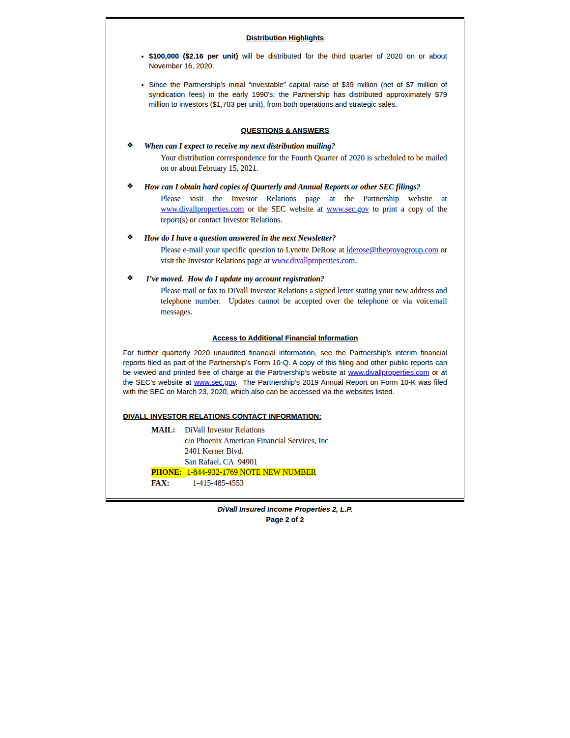Distribution Highlights
$100,000 ($2.16 per unit) will be distributed for the third quarter of 2020 on or about November 16, 2020.
Since the Partnership’s initial “investable” capital raise of $39 million (net of $7 million of syndication fees) in the early 1990’s; the Partnership has distributed approximately $79 million to investors ($1,703 per unit), from both operations and strategic sales.
QUESTIONS & ANSWERS
❖
When can I expect to receive my next distribution mailing?
Your distribution correspondence for the Fourth Quarter of 2020 is scheduled to be mailed on or about February 15, 2021.
❖
How can I obtain hard copies of Quarterly and Annual Reports or other SEC filings?
Please visit the Investor Relations page at the Partnership website at www.divallproperties.com or the SEC website at www.sec.gov to print a copy of the report(s) or contact Investor Relations.
❖
How do I have a question answered in the next Newsletter?
Please e-mail your specific question to Lynette DeRose at lderose@theprovogroup.com or visit the Investor Relations page at www.divallproperties.com.
❖
I’ve moved. How do I update my account registration?
Please mail or fax to DiVall Investor Relations a signed letter stating your new address and telephone number. Updates cannot be accepted over the telephone or via voicemail messages.
Access to Additional Financial Information
For further quarterly 2020 unaudited financial information, see the Partnership’s interim financial reports filed as part of the Partnership’s Form 10-Q. A copy of this filing and other public reports can be viewed and printed free of charge at the Partnership’s website at www.divallproperties.com or at the SEC’s website at www.sec.gov. The Partnership’s 2019 Annual Report on Form 10-K was filed with the SEC on March 23, 2020, which also can be accessed via the websites listed.
DIVALL INVESTOR RELATIONS CONTACT INFORMATION:
| MAIL: | DiVall Investor Relations |
| | c/o Phoenix American Financial Services, Inc |
| | 2401 Kerner Blvd. |
| | San Rafael, CA 94901 |
| PHONE: | 1-844-932-1769 NOTE NEW NUMBER |
| FAX: | 1-415-485-4553 |
DiVall Insured Income Properties 2, L.P. Page 2 of 2